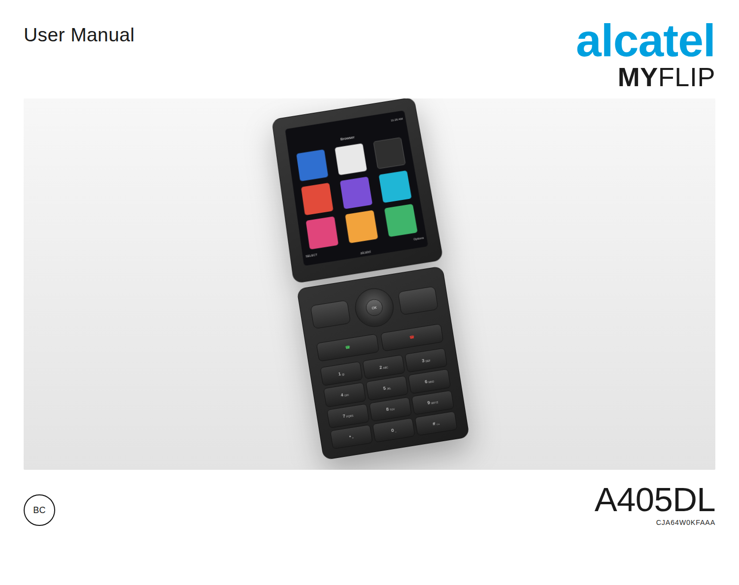User Manual
alcatel MY FLIP
11:26 AM
Browser
SELECT Options
alcatel
OK
☎ ☎
1@ 2ABC 3DEF 4GHI 5JKL 6MNO 7PQRS 8TUV 9WXYZ *+ 0_ #☆+
BC
A405DL CJA64W0KFAAA